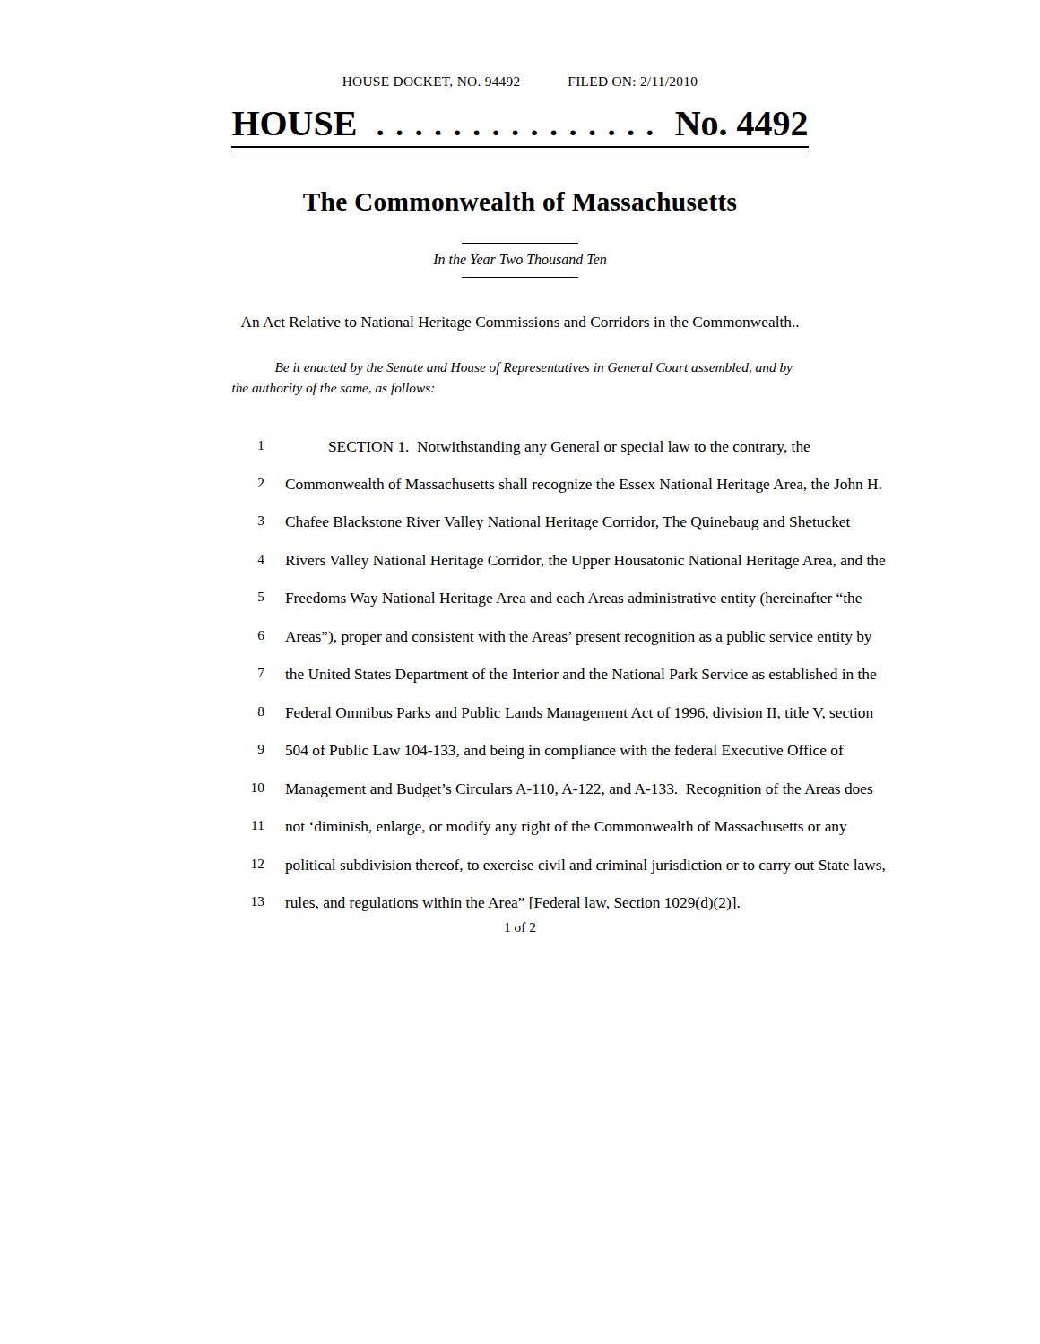HOUSE DOCKET, NO. 94492 FILED ON: 2/11/2010
HOUSE . . . . . . . . . . . . . . . No. 4492
The Commonwealth of Massachusetts
In the Year Two Thousand Ten
An Act Relative to National Heritage Commissions and Corridors in the Commonwealth..
Be it enacted by the Senate and House of Representatives in General Court assembled, and by the authority of the same, as follows:
SECTION 1. Notwithstanding any General or special law to the contrary, the
Commonwealth of Massachusetts shall recognize the Essex National Heritage Area, the John H.
Chafee Blackstone River Valley National Heritage Corridor, The Quinebaug and Shetucket
Rivers Valley National Heritage Corridor, the Upper Housatonic National Heritage Area, and the
Freedoms Way National Heritage Area and each Areas administrative entity (hereinafter “the
Areas”), proper and consistent with the Areas’ present recognition as a public service entity by
the United States Department of the Interior and the National Park Service as established in the
Federal Omnibus Parks and Public Lands Management Act of 1996, division II, title V, section
504 of Public Law 104-133, and being in compliance with the federal Executive Office of
Management and Budget’s Circulars A-110, A-122, and A-133. Recognition of the Areas does
not ‘diminish, enlarge, or modify any right of the Commonwealth of Massachusetts or any
political subdivision thereof, to exercise civil and criminal jurisdiction or to carry out State laws,
rules, and regulations within the Area” [Federal law, Section 1029(d)(2)].
1 of 2